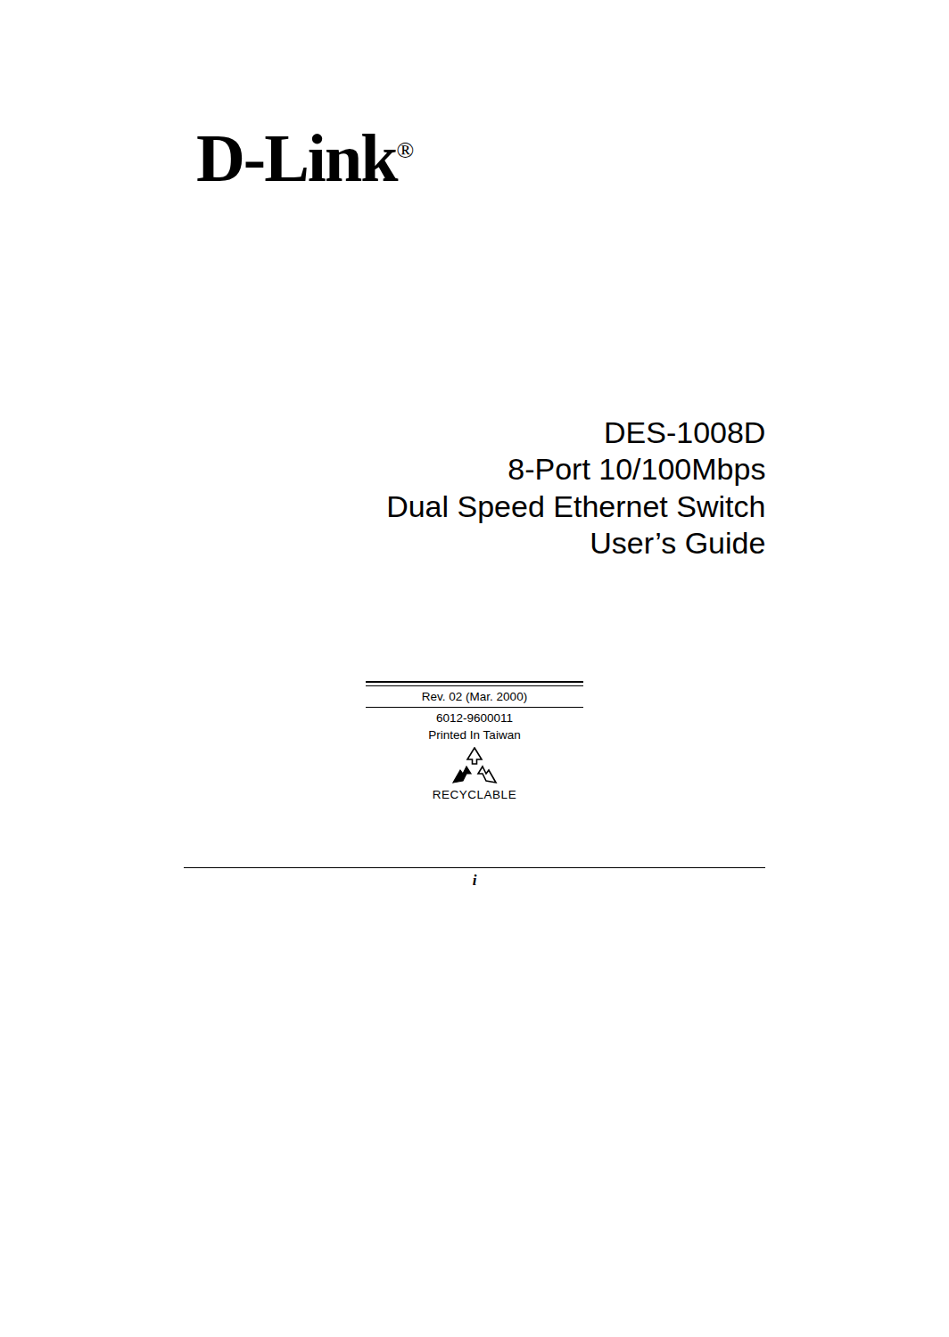D-Link®
DES-1008D
8-Port 10/100Mbps
Dual Speed Ethernet Switch
User’s Guide
Rev. 02 (Mar. 2000)
6012-9600011
Printed In Taiwan
RECYCLABLE
i